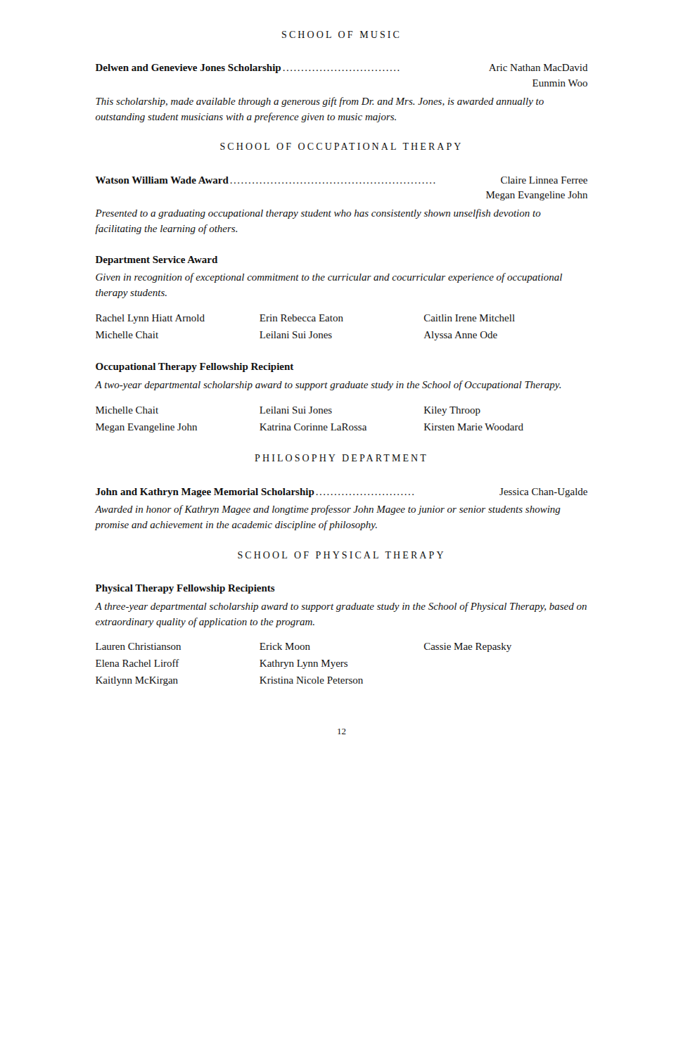School of Music
Delwen and Genevieve Jones Scholarship ................................ Aric Nathan MacDavid
Eunmin Woo
This scholarship, made available through a generous gift from Dr. and Mrs. Jones, is awarded annually to outstanding student musicians with a preference given to music majors.
School of Occupational Therapy
Watson William Wade Award ........................................................ Claire Linnea Ferree
Megan Evangeline John
Presented to a graduating occupational therapy student who has consistently shown unselfish devotion to facilitating the learning of others.
Department Service Award
Given in recognition of exceptional commitment to the curricular and cocurricular experience of occupational therapy students.
| Rachel Lynn Hiatt Arnold | Erin Rebecca Eaton | Caitlin Irene Mitchell |
| Michelle Chait | Leilani Sui Jones | Alyssa Anne Ode |
Occupational Therapy Fellowship Recipient
A two-year departmental scholarship award to support graduate study in the School of Occupational Therapy.
| Michelle Chait | Leilani Sui Jones | Kiley Throop |
| Megan Evangeline John | Katrina Corinne LaRossa | Kirsten Marie Woodard |
Philosophy Department
John and Kathryn Magee Memorial Scholarship ........................... Jessica Chan-Ugalde
Awarded in honor of Kathryn Magee and longtime professor John Magee to junior or senior students showing promise and achievement in the academic discipline of philosophy.
School of Physical Therapy
Physical Therapy Fellowship Recipients
A three-year departmental scholarship award to support graduate study in the School of Physical Therapy, based on extraordinary quality of application to the program.
| Lauren Christianson | Erick Moon | Cassie Mae Repasky |
| Elena Rachel Liroff | Kathryn Lynn Myers | |
| Kaitlynn McKirgan | Kristina Nicole Peterson | |
12